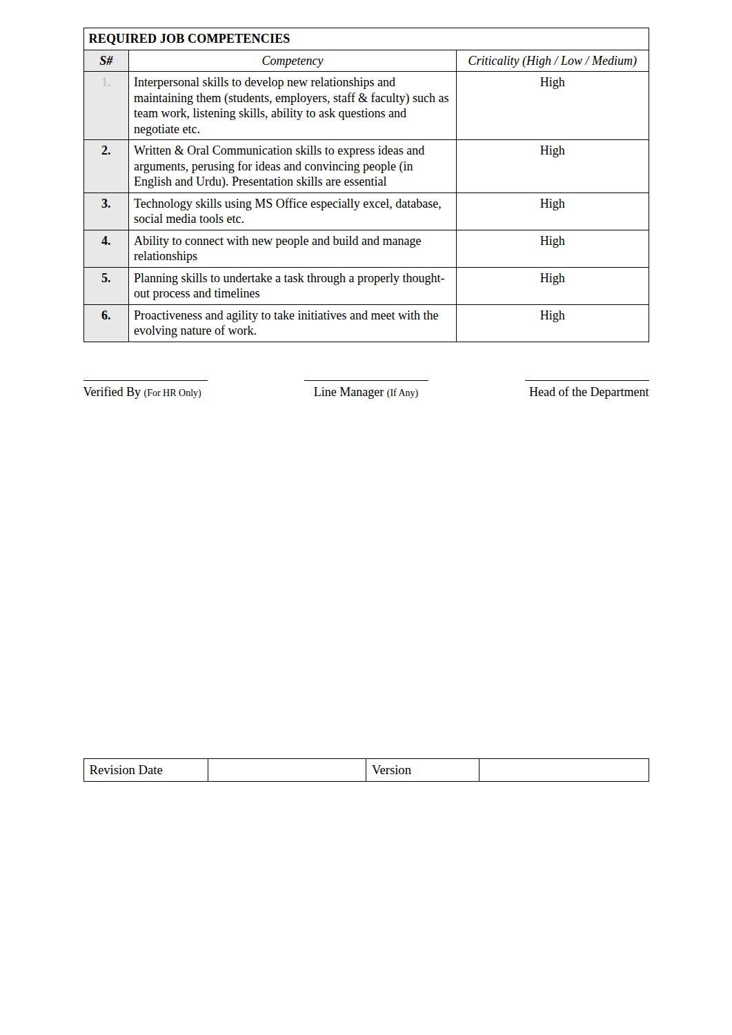| REQUIRED JOB COMPETENCIES |
| S# | Competency | Criticality (High / Low / Medium) |
| 1. | Interpersonal skills to develop new relationships and maintaining them (students, employers, staff & faculty) such as team work, listening skills, ability to ask questions and negotiate etc. | High |
| 2. | Written & Oral Communication skills to express ideas and arguments, perusing for ideas and convincing people (in English and Urdu). Presentation skills are essential | High |
| 3. | Technology skills using MS Office especially excel, database, social media tools etc. | High |
| 4. | Ability to connect with new people and build and manage relationships | High |
| 5. | Planning skills to undertake a task through a properly thought-out process and timelines | High |
| 6. | Proactiveness and agility to take initiatives and meet with the evolving nature of work. | High |
Verified By (For HR Only)
Line Manager (If Any)
Head of the Department
| Revision Date | | Version | |